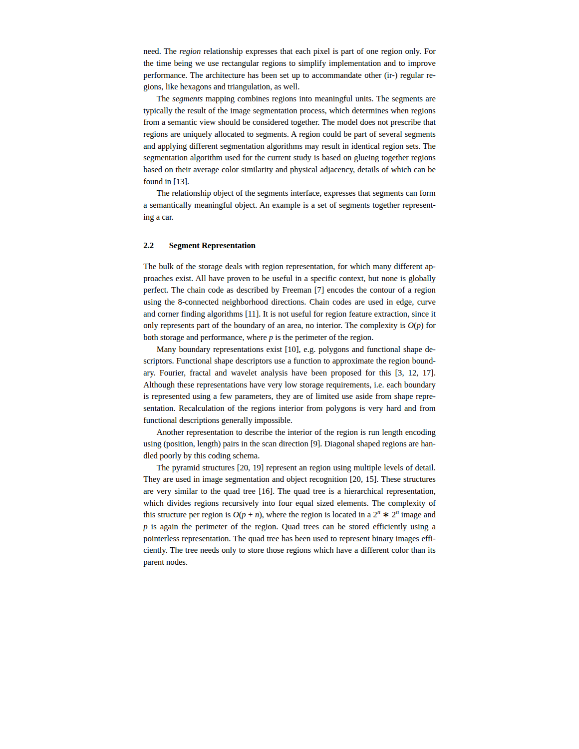need. The region relationship expresses that each pixel is part of one region only. For the time being we use rectangular regions to simplify implementation and to improve performance. The architecture has been set up to accommandate other (ir-) regular regions, like hexagons and triangulation, as well.
The segments mapping combines regions into meaningful units. The segments are typically the result of the image segmentation process, which determines when regions from a semantic view should be considered together. The model does not prescribe that regions are uniquely allocated to segments. A region could be part of several segments and applying different segmentation algorithms may result in identical region sets. The segmentation algorithm used for the current study is based on glueing together regions based on their average color similarity and physical adjacency, details of which can be found in [13].
The relationship object of the segments interface, expresses that segments can form a semantically meaningful object. An example is a set of segments together representing a car.
2.2 Segment Representation
The bulk of the storage deals with region representation, for which many different approaches exist. All have proven to be useful in a specific context, but none is globally perfect. The chain code as described by Freeman [7] encodes the contour of a region using the 8-connected neighborhood directions. Chain codes are used in edge, curve and corner finding algorithms [11]. It is not useful for region feature extraction, since it only represents part of the boundary of an area, no interior. The complexity is O(p) for both storage and performance, where p is the perimeter of the region.
Many boundary representations exist [10], e.g. polygons and functional shape descriptors. Functional shape descriptors use a function to approximate the region boundary. Fourier, fractal and wavelet analysis have been proposed for this [3, 12, 17]. Although these representations have very low storage requirements, i.e. each boundary is represented using a few parameters, they are of limited use aside from shape representation. Recalculation of the regions interior from polygons is very hard and from functional descriptions generally impossible.
Another representation to describe the interior of the region is run length encoding using (position, length) pairs in the scan direction [9]. Diagonal shaped regions are handled poorly by this coding schema.
The pyramid structures [20, 19] represent an region using multiple levels of detail. They are used in image segmentation and object recognition [20, 15]. These structures are very similar to the quad tree [16]. The quad tree is a hierarchical representation, which divides regions recursively into four equal sized elements. The complexity of this structure per region is O(p + n), where the region is located in a 2n ∗ 2n image and p is again the perimeter of the region. Quad trees can be stored efficiently using a pointerless representation. The quad tree has been used to represent binary images efficiently. The tree needs only to store those regions which have a different color than its parent nodes.